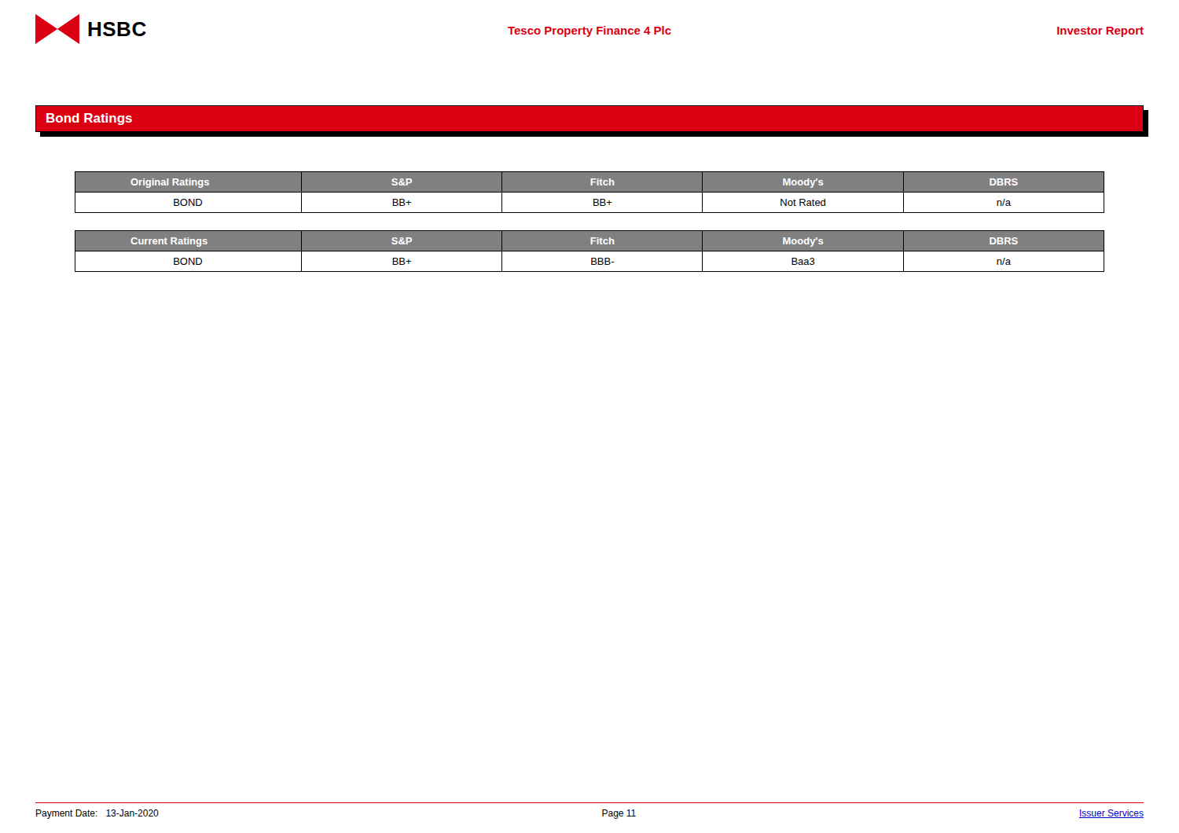HSBC
Tesco Property Finance 4 Plc
Investor Report
Bond Ratings
| Original Ratings | S&P | Fitch | Moody's | DBRS |
| --- | --- | --- | --- | --- |
| BOND | BB+ | BB+ | Not Rated | n/a |
| Current Ratings | S&P | Fitch | Moody's | DBRS |
| --- | --- | --- | --- | --- |
| BOND | BB+ | BBB- | Baa3 | n/a |
Payment Date: 13-Jan-2020
Page 11
Issuer Services